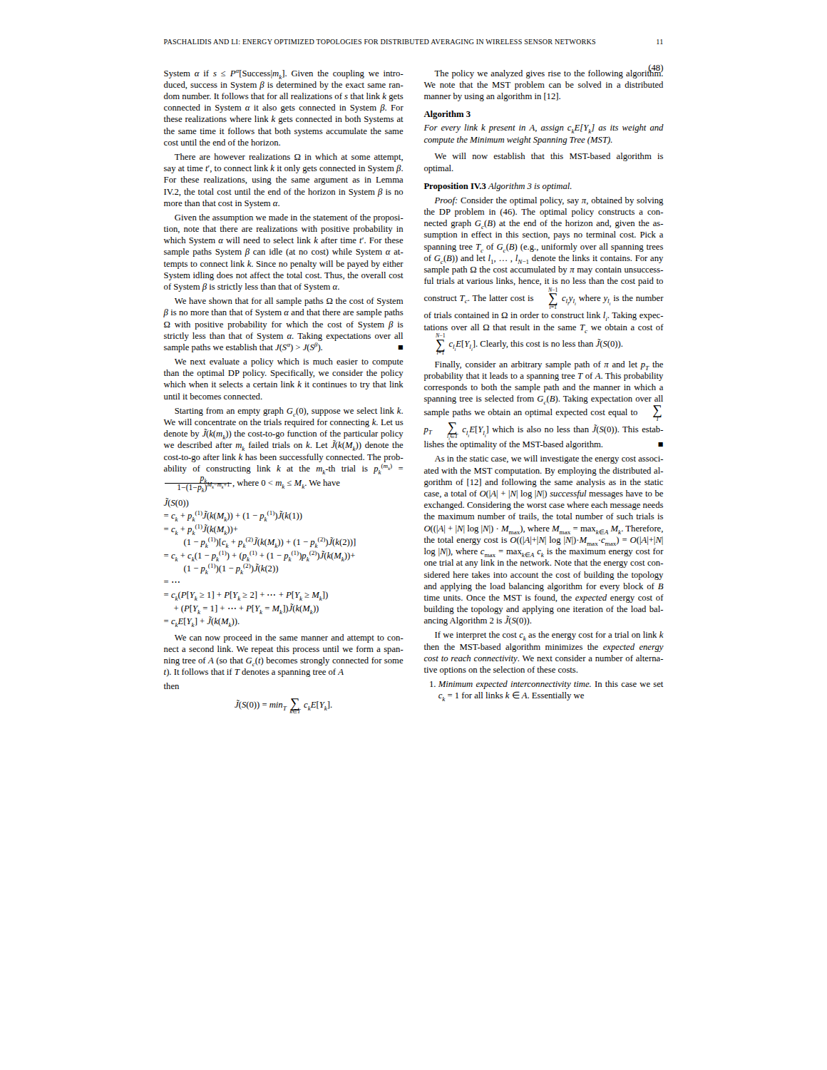Paschalidis and Li: Energy Optimized Topologies for Distributed Averaging in Wireless Sensor Networks 11
System α if s ≤ Pα[Success|mk]. Given the coupling we introduced, success in System β is determined by the exact same random number. It follows that for all realizations of s that link k gets connected in System α it also gets connected in System β. For these realizations where link k gets connected in both Systems at the same time it follows that both systems accumulate the same cost until the end of the horizon.
There are however realizations Ω in which at some attempt, say at time t′, to connect link k it only gets connected in System β. For these realizations, using the same argument as in Lemma IV.2, the total cost until the end of the horizon in System β is no more than that cost in System α.
Given the assumption we made in the statement of the proposition, note that there are realizations with positive probability in which System α will need to select link k after time t′. For these sample paths System β can idle (at no cost) while System α attempts to connect link k. Since no penalty will be payed by either System idling does not affect the total cost. Thus, the overall cost of System β is strictly less than that of System α.
We have shown that for all sample paths Ω the cost of System β is no more than that of System α and that there are sample paths Ω with positive probability for which the cost of System β is strictly less than that of System α. Taking expectations over all sample paths we establish that J(Sα) > J(Sβ). ■
We next evaluate a policy which is much easier to compute than the optimal DP policy. Specifically, we consider the policy which when it selects a certain link k it continues to try that link until it becomes connected.
Starting from an empty graph Gc(0), suppose we select link k. We will concentrate on the trials required for connecting k. Let us denote by J̃(k(mk)) the cost-to-go function of the particular policy we described after mk failed trials on k. Let J̃(k(Mk)) denote the cost-to-go after link k has been successfully connected. The probability of constructing link k at the mk-th trial is pk(mk) = pk 1−(1−pk)Mk−mk+1, where 0 < mk ≤ Mk. We have
J̃(S(0)) = ck + pk(1)J̃(k(Mk)) + (1 − pk(1))J̃(k(1)) = ck + pk(1)J̃(k(Mk))+ (1 − pk(1))[ck + pk(2)J̃(k(Mk)) + (1 − pk(2))J̃(k(2))] = ck + ck(1 − pk(1)) + (pk(1) + (1 − pk(1))pk(2))J̃(k(Mk))+ (1 − pk(1))(1 − pk(2))J̃(k(2)) = ⋯ = ck(P[Yk ≥ 1] + P[Yk ≥ 2] + ⋯ + P[Yk ≥ Mk]) + (P[Yk = 1] + ⋯ + P[Yk = Mk])J̃(k(Mk)) = ck E[Yk] + J̃(k(Mk)).
We can now proceed in the same manner and attempt to connect a second link. We repeat this process until we form a spanning tree of A (so that Gc(t) becomes strongly connected for some t). It follows that if T denotes a spanning tree of A
then
J̃(S(0)) = minT ∑k∈T ck E[Yk]. (48)
The policy we analyzed gives rise to the following algorithm. We note that the MST problem can be solved in a distributed manner by using an algorithm in [12].
Algorithm 3
For every link k present in A, assign ck E[Yk] as its weight and compute the Minimum weight Spanning Tree (MST).
We will now establish that this MST-based algorithm is optimal.
Proposition IV.3 Algorithm 3 is optimal.
Proof: Consider the optimal policy, say π, obtained by solving the DP problem in (46). The optimal policy constructs a connected graph Gc(B) at the end of the horizon and, given the assumption in effect in this section, pays no terminal cost. Pick a spanning tree Tc of Gc(B) (e.g., uniformly over all spanning trees of Gc(B)) and let l1, … , lN−1 denote the links it contains. For any sample path Ω the cost accumulated by π may contain unsuccessful trials at various links, hence, it is no less than the cost paid to construct Tc. The latter cost is N−1∑i=1 cliyli where yli is the number of trials contained in Ω in order to construct link li. Taking expectations over all Ω that result in the same Tc we obtain a cost of N−1∑i=1 cliE[Yli]. Clearly, this cost is no less than J̃(S(0)).
Finally, consider an arbitrary sample path of π and let pT the probability that it leads to a spanning tree T of A. This probability corresponds to both the sample path and the manner in which a spanning tree is selected from Gc(B). Taking expectation over all sample paths we obtain an optimal expected cost equal to ∑T pT ∑li∈T cliE[Yli] which is also no less than J̃(S(0)). This establishes the optimality of the MST-based algorithm. ■
As in the static case, we will investigate the energy cost associated with the MST computation. By employing the distributed algorithm of [12] and following the same analysis as in the static case, a total of O(|A| + |N| log |N|) successful messages have to be exchanged. Considering the worst case where each message needs the maximum number of trails, the total number of such trials is O((|A| + |N| log |N|) · Mmax), where Mmax = maxk∈A Mk. Therefore, the total energy cost is O((|A|+|N| log |N|)·Mmax·cmax) = O(|A|+|N| log |N|), where cmax = maxk∈A ck is the maximum energy cost for one trial at any link in the network. Note that the energy cost considered here takes into account the cost of building the topology and applying the load balancing algorithm for every block of B time units. Once the MST is found, the expected energy cost of building the topology and applying one iteration of the load balancing Algorithm 2 is J̃(S(0)).
If we interpret the cost ck as the energy cost for a trial on link k then the MST-based algorithm minimizes the expected energy cost to reach connectivity. We next consider a number of alternative options on the selection of these costs.
Minimum expected interconnectivity time. In this case we set ck = 1 for all links k ∈ A. Essentially we